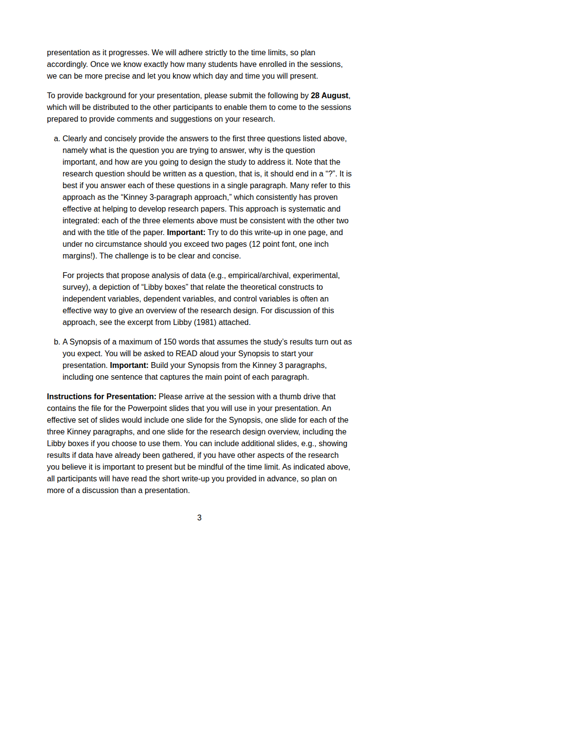presentation as it progresses. We will adhere strictly to the time limits, so plan accordingly. Once we know exactly how many students have enrolled in the sessions, we can be more precise and let you know which day and time you will present.
To provide background for your presentation, please submit the following by 28 August, which will be distributed to the other participants to enable them to come to the sessions prepared to provide comments and suggestions on your research.
Clearly and concisely provide the answers to the first three questions listed above, namely what is the question you are trying to answer, why is the question important, and how are you going to design the study to address it. Note that the research question should be written as a question, that is, it should end in a “?”. It is best if you answer each of these questions in a single paragraph. Many refer to this approach as the “Kinney 3-paragraph approach,” which consistently has proven effective at helping to develop research papers. This approach is systematic and integrated: each of the three elements above must be consistent with the other two and with the title of the paper. Important: Try to do this write-up in one page, and under no circumstance should you exceed two pages (12 point font, one inch margins!). The challenge is to be clear and concise.
For projects that propose analysis of data (e.g., empirical/archival, experimental, survey), a depiction of “Libby boxes” that relate the theoretical constructs to independent variables, dependent variables, and control variables is often an effective way to give an overview of the research design. For discussion of this approach, see the excerpt from Libby (1981) attached.
A Synopsis of a maximum of 150 words that assumes the study’s results turn out as you expect. You will be asked to READ aloud your Synopsis to start your presentation. Important: Build your Synopsis from the Kinney 3 paragraphs, including one sentence that captures the main point of each paragraph.
Instructions for Presentation: Please arrive at the session with a thumb drive that contains the file for the Powerpoint slides that you will use in your presentation. An effective set of slides would include one slide for the Synopsis, one slide for each of the three Kinney paragraphs, and one slide for the research design overview, including the Libby boxes if you choose to use them. You can include additional slides, e.g., showing results if data have already been gathered, if you have other aspects of the research you believe it is important to present but be mindful of the time limit. As indicated above, all participants will have read the short write-up you provided in advance, so plan on more of a discussion than a presentation.
3